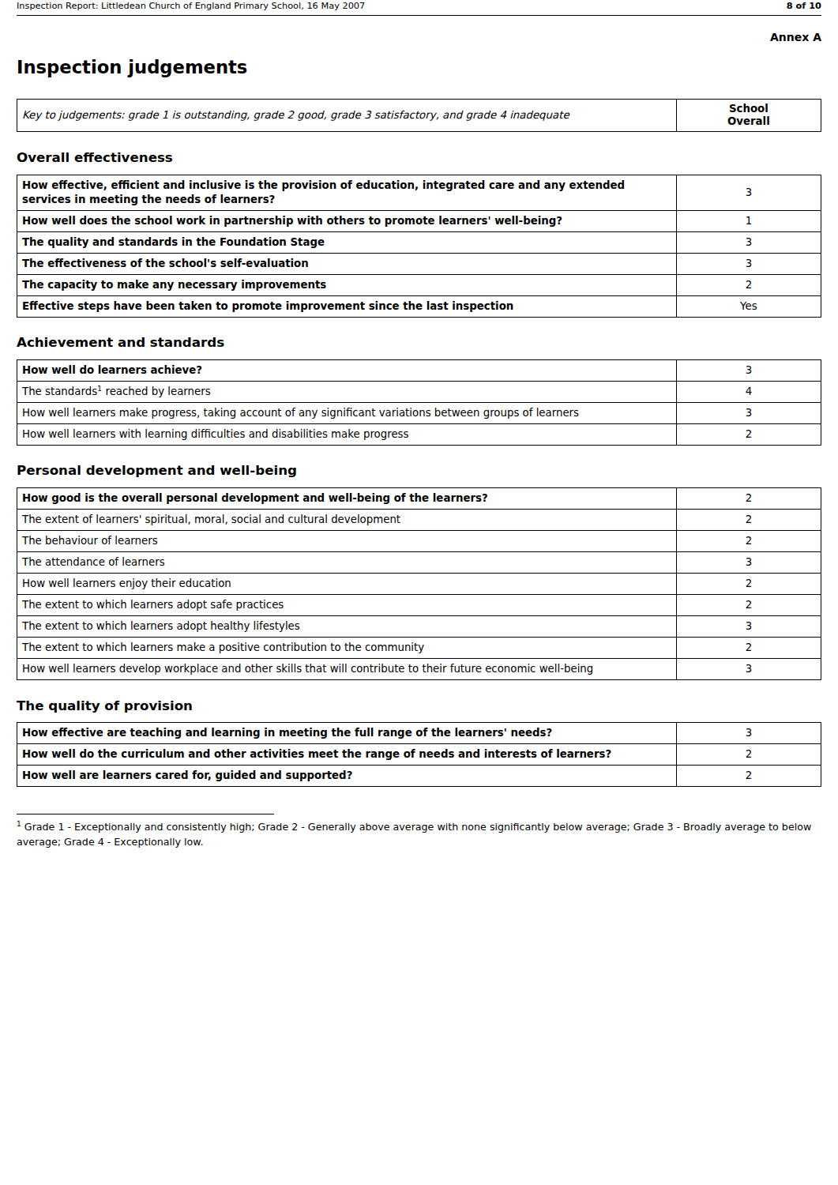Inspection Report: Littledean Church of England Primary School, 16 May 2007
8 of 10
Annex A
Inspection judgements
| Key to judgements: grade 1 is outstanding, grade 2 good, grade 3 satisfactory, and grade 4 inadequate | School Overall |
Overall effectiveness
| How effective, efficient and inclusive is the provision of education, integrated care and any extended services in meeting the needs of learners? | 3 |
| How well does the school work in partnership with others to promote learners' well-being? | 1 |
| The quality and standards in the Foundation Stage | 3 |
| The effectiveness of the school's self-evaluation | 3 |
| The capacity to make any necessary improvements | 2 |
| Effective steps have been taken to promote improvement since the last inspection | Yes |
Achievement and standards
| How well do learners achieve? | 3 |
| The standards 1 reached by learners | 4 |
| How well learners make progress, taking account of any significant variations between groups of learners | 3 |
| How well learners with learning difficulties and disabilities make progress | 2 |
Personal development and well-being
| How good is the overall personal development and well-being of the learners? | 2 |
| The extent of learners' spiritual, moral, social and cultural development | 2 |
| The behaviour of learners | 2 |
| The attendance of learners | 3 |
| How well learners enjoy their education | 2 |
| The extent to which learners adopt safe practices | 2 |
| The extent to which learners adopt healthy lifestyles | 3 |
| The extent to which learners make a positive contribution to the community | 2 |
| How well learners develop workplace and other skills that will contribute to their future economic well-being | 3 |
The quality of provision
| How effective are teaching and learning in meeting the full range of the learners' needs? | 3 |
| How well do the curriculum and other activities meet the range of needs and interests of learners? | 2 |
| How well are learners cared for, guided and supported? | 2 |
1 Grade 1 - Exceptionally and consistently high; Grade 2 - Generally above average with none significantly below average; Grade 3 - Broadly average to below average; Grade 4 - Exceptionally low.